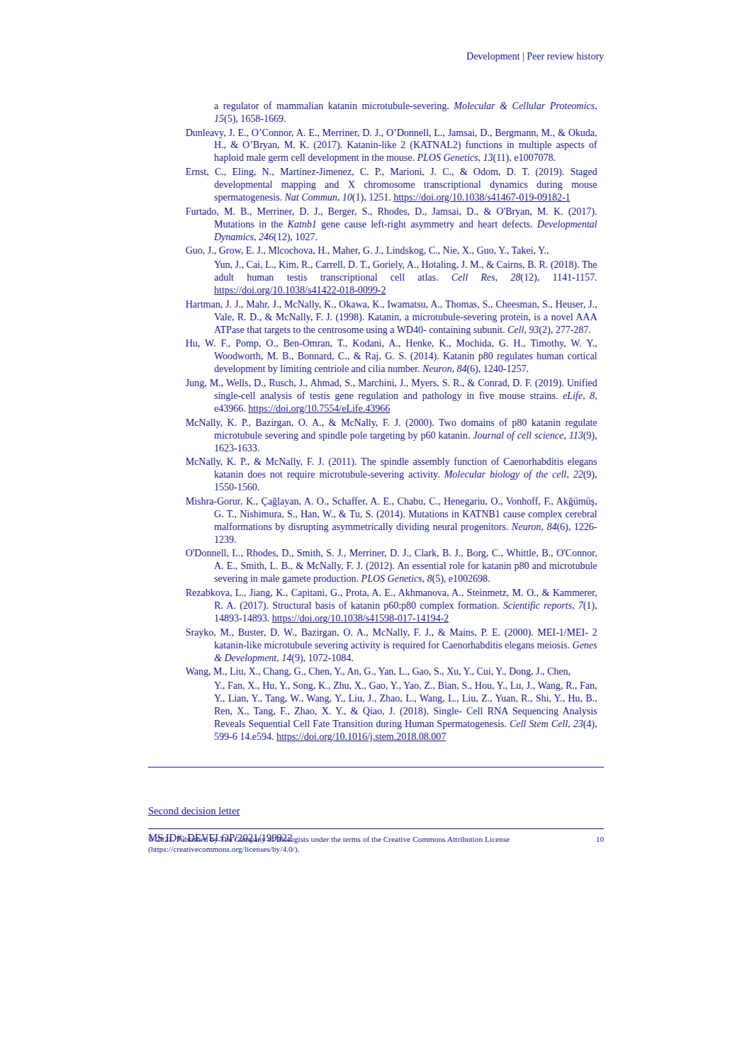Development | Peer review history
a regulator of mammalian katanin microtubule-severing. Molecular & Cellular Proteomics, 15(5), 1658-1669.
Dunleavy, J. E., O’Connor, A. E., Merriner, D. J., O’Donnell, L., Jamsai, D., Bergmann, M., & Okuda, H., & O’Bryan, M. K. (2017). Katanin-like 2 (KATNAL2) functions in multiple aspects of haploid male germ cell development in the mouse. PLOS Genetics, 13(11), e1007078.
Ernst, C., Eling, N., Martinez-Jimenez, C. P., Marioni, J. C., & Odom, D. T. (2019). Staged developmental mapping and X chromosome transcriptional dynamics during mouse spermatogenesis. Nat Commun, 10(1), 1251. https://doi.org/10.1038/s41467-019-09182-1
Furtado, M. B., Merriner, D. J., Berger, S., Rhodes, D., Jamsai, D., & O'Bryan, M. K. (2017). Mutations in the Katnb1 gene cause left-right asymmetry and heart defects. Developmental Dynamics, 246(12), 1027.
Guo, J., Grow, E. J., Mlcochova, H., Maher, G. J., Lindskog, C., Nie, X., Guo, Y., Takei, Y.,
Yun, J., Cai, L., Kim, R., Carrell, D. T., Goriely, A., Hotaling, J. M., & Cairns, B. R. (2018). The adult human testis transcriptional cell atlas. Cell Res, 28(12), 1141-1157. https://doi.org/10.1038/s41422-018-0099-2
Hartman, J. J., Mahr, J., McNally, K., Okawa, K., Iwamatsu, A., Thomas, S., Cheesman, S., Heuser, J., Vale, R. D., & McNally, F. J. (1998). Katanin, a microtubule-severing protein, is a novel AAA ATPase that targets to the centrosome using a WD40- containing subunit. Cell, 93(2), 277-287.
Hu, W. F., Pomp, O., Ben-Omran, T., Kodani, A., Henke, K., Mochida, G. H., Timothy, W. Y., Woodworth, M. B., Bonnard, C., & Raj, G. S. (2014). Katanin p80 regulates human cortical development by limiting centriole and cilia number. Neuron, 84(6), 1240-1257.
Jung, M., Wells, D., Rusch, J., Ahmad, S., Marchini, J., Myers, S. R., & Conrad, D. F. (2019). Unified single-cell analysis of testis gene regulation and pathology in five mouse strains. eLife, 8, e43966. https://doi.org/10.7554/eLife.43966
McNally, K. P., Bazirgan, O. A., & McNally, F. J. (2000). Two domains of p80 katanin regulate microtubule severing and spindle pole targeting by p60 katanin. Journal of cell science, 113(9), 1623-1633.
McNally, K. P., & McNally, F. J. (2011). The spindle assembly function of Caenorhabditis elegans katanin does not require microtubule-severing activity. Molecular biology of the cell, 22(9), 1550-1560.
Mishra-Gorur, K., Çağlayan, A. O., Schaffer, A. E., Chabu, C., Henegariu, O., Vonhoff, F., Akğümüş, G. T., Nishimura, S., Han, W., & Tu, S. (2014). Mutations in KATNB1 cause complex cerebral malformations by disrupting asymmetrically dividing neural progenitors. Neuron, 84(6), 1226-1239.
O'Donnell, L., Rhodes, D., Smith, S. J., Merriner, D. J., Clark, B. J., Borg, C., Whittle, B., O'Connor, A. E., Smith, L. B., & McNally, F. J. (2012). An essential role for katanin p80 and microtubule severing in male gamete production. PLOS Genetics, 8(5), e1002698.
Rezabkova, L., Jiang, K., Capitani, G., Prota, A. E., Akhmanova, A., Steinmetz, M. O., & Kammerer, R. A. (2017). Structural basis of katanin p60:p80 complex formation. Scientific reports, 7(1), 14893-14893. https://doi.org/10.1038/s41598-017-14194-2
Srayko, M., Buster, D. W., Bazirgan, O. A., McNally, F. J., & Mains, P. E. (2000). MEI-1/MEI- 2 katanin-like microtubule severing activity is required for Caenorhabditis elegans meiosis. Genes & Development, 14(9), 1072-1084.
Wang, M., Liu, X., Chang, G., Chen, Y., An, G., Yan, L., Gao, S., Xu, Y., Cui, Y., Dong, J., Chen,
Y., Fan, X., Hu, Y., Song, K., Zhu, X., Gao, Y., Yao, Z., Bian, S., Hou, Y., Lu, J., Wang, R., Fan, Y., Lian, Y., Tang, W., Wang, Y., Liu, J., Zhao, L., Wang, L., Liu, Z., Yuan, R., Shi, Y., Hu, B., Ren, X., Tang, F., Zhao, X. Y., & Qiao, J. (2018). Single- Cell RNA Sequencing Analysis Reveals Sequential Cell Fate Transition during Human Spermatogenesis. Cell Stem Cell, 23(4), 599-6 14.e594. https://doi.org/10.1016/j.stem.2018.08.007
Second decision letter
MS ID#: DEVELOP/2021/199922
10 © 2021. Published by The Company of Biologists under the terms of the Creative Commons Attribution License (https://creativecommons.org/licenses/by/4.0/).